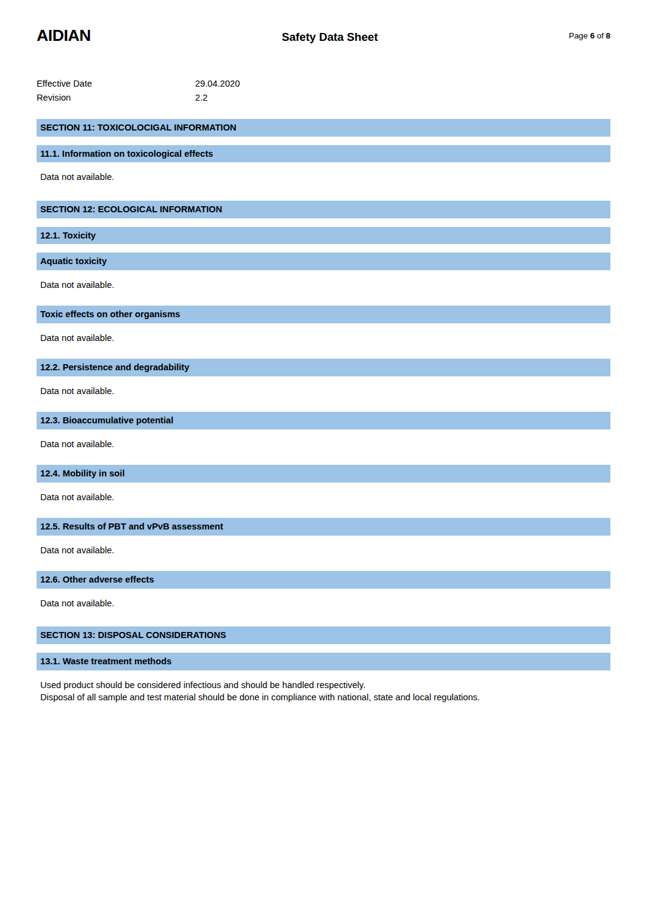AIDIAN
Safety Data Sheet
Page 6 of 8
Effective Date 29.04.2020
Revision 2.2
SECTION 11: TOXICOLOCIGAL INFORMATION
11.1. Information on toxicological effects
Data not available.
SECTION 12: ECOLOGICAL INFORMATION
12.1. Toxicity
Aquatic toxicity
Data not available.
Toxic effects on other organisms
Data not available.
12.2. Persistence and degradability
Data not available.
12.3. Bioaccumulative potential
Data not available.
12.4. Mobility in soil
Data not available.
12.5. Results of PBT and vPvB assessment
Data not available.
12.6. Other adverse effects
Data not available.
SECTION 13: DISPOSAL CONSIDERATIONS
13.1. Waste treatment methods
Used product should be considered infectious and should be handled respectively.
Disposal of all sample and test material should be done in compliance with national, state and local regulations.